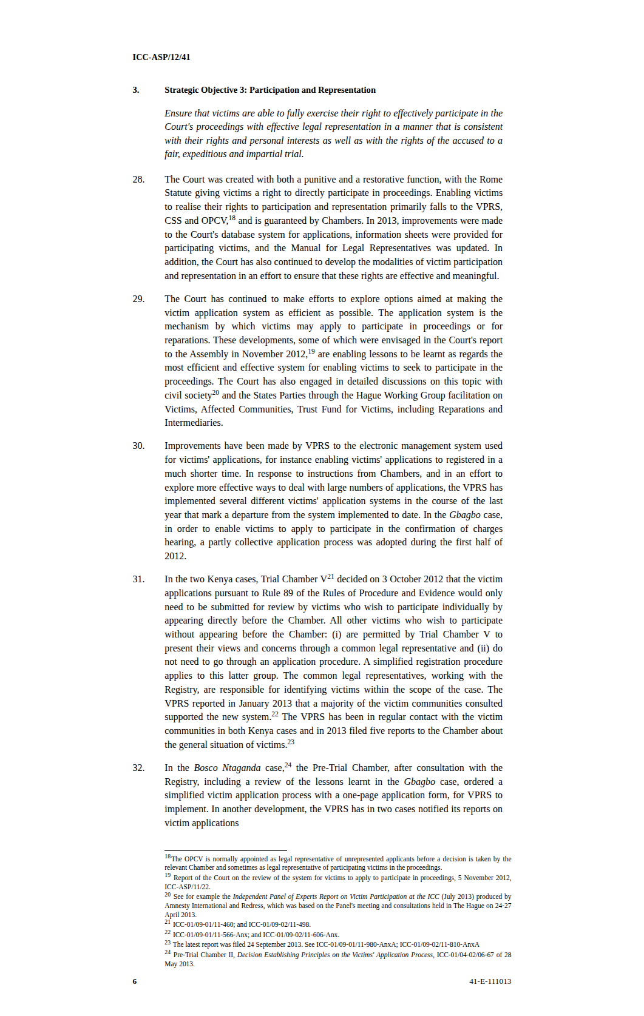ICC-ASP/12/41
3. Strategic Objective 3: Participation and Representation
Ensure that victims are able to fully exercise their right to effectively participate in the Court's proceedings with effective legal representation in a manner that is consistent with their rights and personal interests as well as with the rights of the accused to a fair, expeditious and impartial trial.
28. The Court was created with both a punitive and a restorative function, with the Rome Statute giving victims a right to directly participate in proceedings. Enabling victims to realise their rights to participation and representation primarily falls to the VPRS, CSS and OPCV,18 and is guaranteed by Chambers. In 2013, improvements were made to the Court's database system for applications, information sheets were provided for participating victims, and the Manual for Legal Representatives was updated. In addition, the Court has also continued to develop the modalities of victim participation and representation in an effort to ensure that these rights are effective and meaningful.
29. The Court has continued to make efforts to explore options aimed at making the victim application system as efficient as possible. The application system is the mechanism by which victims may apply to participate in proceedings or for reparations. These developments, some of which were envisaged in the Court's report to the Assembly in November 2012,19 are enabling lessons to be learnt as regards the most efficient and effective system for enabling victims to seek to participate in the proceedings. The Court has also engaged in detailed discussions on this topic with civil society20 and the States Parties through the Hague Working Group facilitation on Victims, Affected Communities, Trust Fund for Victims, including Reparations and Intermediaries.
30. Improvements have been made by VPRS to the electronic management system used for victims' applications, for instance enabling victims' applications to registered in a much shorter time. In response to instructions from Chambers, and in an effort to explore more effective ways to deal with large numbers of applications, the VPRS has implemented several different victims' application systems in the course of the last year that mark a departure from the system implemented to date. In the Gbagbo case, in order to enable victims to apply to participate in the confirmation of charges hearing, a partly collective application process was adopted during the first half of 2012.
31. In the two Kenya cases, Trial Chamber V21 decided on 3 October 2012 that the victim applications pursuant to Rule 89 of the Rules of Procedure and Evidence would only need to be submitted for review by victims who wish to participate individually by appearing directly before the Chamber. All other victims who wish to participate without appearing before the Chamber: (i) are permitted by Trial Chamber V to present their views and concerns through a common legal representative and (ii) do not need to go through an application procedure. A simplified registration procedure applies to this latter group. The common legal representatives, working with the Registry, are responsible for identifying victims within the scope of the case. The VPRS reported in January 2013 that a majority of the victim communities consulted supported the new system.22 The VPRS has been in regular contact with the victim communities in both Kenya cases and in 2013 filed five reports to the Chamber about the general situation of victims.23
32. In the Bosco Ntaganda case,24 the Pre-Trial Chamber, after consultation with the Registry, including a review of the lessons learnt in the Gbagbo case, ordered a simplified victim application process with a one-page application form, for VPRS to implement. In another development, the VPRS has in two cases notified its reports on victim applications
18The OPCV is normally appointed as legal representative of unrepresented applicants before a decision is taken by the relevant Chamber and sometimes as legal representative of participating victims in the proceedings.
19 Report of the Court on the review of the system for victims to apply to participate in proceedings, 5 November 2012, ICC-ASP/11/22.
20 See for example the Independent Panel of Experts Report on Victim Participation at the ICC (July 2013) produced by Amnesty International and Redress, which was based on the Panel's meeting and consultations held in The Hague on 24-27 April 2013.
21 ICC-01/09-01/11-460; and ICC-01/09-02/11-498.
22 ICC-01/09-01/11-566-Anx; and ICC-01/09-02/11-606-Anx.
23 The latest report was filed 24 September 2013. See ICC-01/09-01/11-980-AnxA; ICC-01/09-02/11-810-AnxA
24 Pre-Trial Chamber II, Decision Establishing Principles on the Victims' Application Process, ICC-01/04-02/06-67 of 28 May 2013.
6 41-E-111013